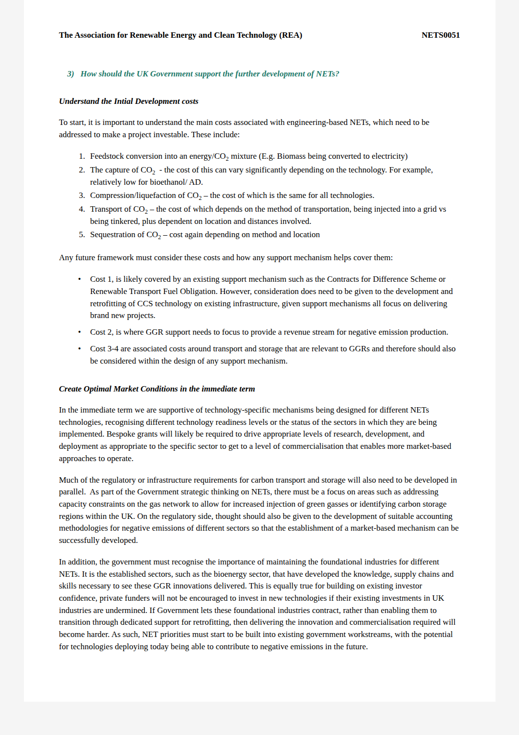The Association for Renewable Energy and Clean Technology (REA) NETS0051
3) How should the UK Government support the further development of NETs?
Understand the Intial Development costs
To start, it is important to understand the main costs associated with engineering-based NETs, which need to be addressed to make a project investable. These include:
Feedstock conversion into an energy/CO2 mixture (E.g. Biomass being converted to electricity)
The capture of CO2 - the cost of this can vary significantly depending on the technology. For example, relatively low for bioethanol/ AD.
Compression/liquefaction of CO2 – the cost of which is the same for all technologies.
Transport of CO2 – the cost of which depends on the method of transportation, being injected into a grid vs being tinkered, plus dependent on location and distances involved.
Sequestration of CO2 – cost again depending on method and location
Any future framework must consider these costs and how any support mechanism helps cover them:
Cost 1, is likely covered by an existing support mechanism such as the Contracts for Difference Scheme or Renewable Transport Fuel Obligation. However, consideration does need to be given to the development and retrofitting of CCS technology on existing infrastructure, given support mechanisms all focus on delivering brand new projects.
Cost 2, is where GGR support needs to focus to provide a revenue stream for negative emission production.
Cost 3-4 are associated costs around transport and storage that are relevant to GGRs and therefore should also be considered within the design of any support mechanism.
Create Optimal Market Conditions in the immediate term
In the immediate term we are supportive of technology-specific mechanisms being designed for different NETs technologies, recognising different technology readiness levels or the status of the sectors in which they are being implemented. Bespoke grants will likely be required to drive appropriate levels of research, development, and deployment as appropriate to the specific sector to get to a level of commercialisation that enables more market-based approaches to operate.
Much of the regulatory or infrastructure requirements for carbon transport and storage will also need to be developed in parallel. As part of the Government strategic thinking on NETs, there must be a focus on areas such as addressing capacity constraints on the gas network to allow for increased injection of green gasses or identifying carbon storage regions within the UK. On the regulatory side, thought should also be given to the development of suitable accounting methodologies for negative emissions of different sectors so that the establishment of a market-based mechanism can be successfully developed.
In addition, the government must recognise the importance of maintaining the foundational industries for different NETs. It is the established sectors, such as the bioenergy sector, that have developed the knowledge, supply chains and skills necessary to see these GGR innovations delivered. This is equally true for building on existing investor confidence, private funders will not be encouraged to invest in new technologies if their existing investments in UK industries are undermined. If Government lets these foundational industries contract, rather than enabling them to transition through dedicated support for retrofitting, then delivering the innovation and commercialisation required will become harder. As such, NET priorities must start to be built into existing government workstreams, with the potential for technologies deploying today being able to contribute to negative emissions in the future.